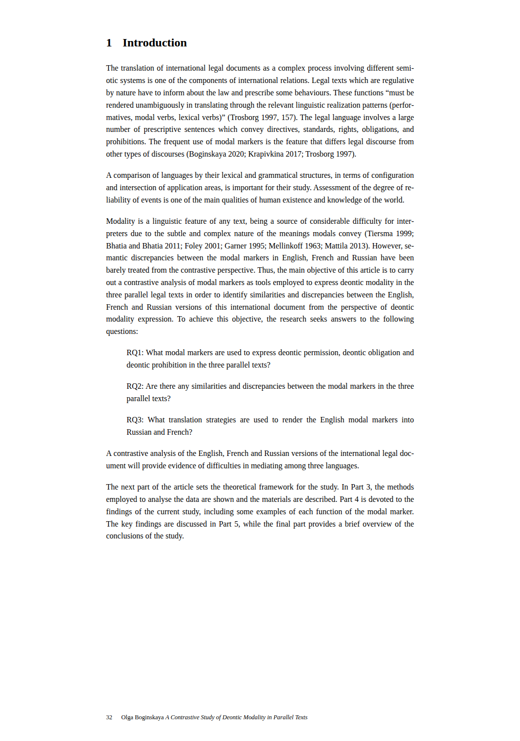1 Introduction
The translation of international legal documents as a complex process involving different semiotic systems is one of the components of international relations. Legal texts which are regulative by nature have to inform about the law and prescribe some behaviours. These functions “must be rendered unambiguously in translating through the relevant linguistic realization patterns (performatives, modal verbs, lexical verbs)” (Trosborg 1997, 157). The legal language involves a large number of prescriptive sentences which convey directives, standards, rights, obligations, and prohibitions. The frequent use of modal markers is the feature that differs legal discourse from other types of discourses (Boginskaya 2020; Krapivkina 2017; Trosborg 1997).
A comparison of languages by their lexical and grammatical structures, in terms of configuration and intersection of application areas, is important for their study. Assessment of the degree of reliability of events is one of the main qualities of human existence and knowledge of the world.
Modality is a linguistic feature of any text, being a source of considerable difficulty for interpreters due to the subtle and complex nature of the meanings modals convey (Tiersma 1999; Bhatia and Bhatia 2011; Foley 2001; Garner 1995; Mellinkoff 1963; Mattila 2013). However, semantic discrepancies between the modal markers in English, French and Russian have been barely treated from the contrastive perspective. Thus, the main objective of this article is to carry out a contrastive analysis of modal markers as tools employed to express deontic modality in the three parallel legal texts in order to identify similarities and discrepancies between the English, French and Russian versions of this international document from the perspective of deontic modality expression. To achieve this objective, the research seeks answers to the following questions:
RQ1: What modal markers are used to express deontic permission, deontic obligation and deontic prohibition in the three parallel texts?
RQ2: Are there any similarities and discrepancies between the modal markers in the three parallel texts?
RQ3: What translation strategies are used to render the English modal markers into Russian and French?
A contrastive analysis of the English, French and Russian versions of the international legal document will provide evidence of difficulties in mediating among three languages.
The next part of the article sets the theoretical framework for the study. In Part 3, the methods employed to analyse the data are shown and the materials are described. Part 4 is devoted to the findings of the current study, including some examples of each function of the modal marker. The key findings are discussed in Part 5, while the final part provides a brief overview of the conclusions of the study.
32 Olga Boginskaya A Contrastive Study of Deontic Modality in Parallel Texts